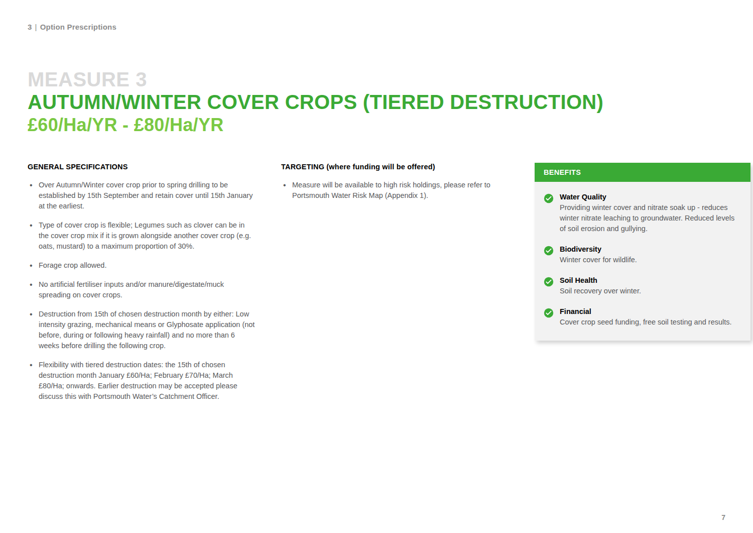3|Option Prescriptions
MEASURE 3
AUTUMN/WINTER COVER CROPS (TIERED DESTRUCTION)
£60/Ha/YR - £80/Ha/YR
GENERAL SPECIFICATIONS
Over Autumn/Winter cover crop prior to spring drilling to be established by 15th September and retain cover until 15th January at the earliest.
Type of cover crop is flexible; Legumes such as clover can be in the cover crop mix if it is grown alongside another cover crop (e.g. oats, mustard) to a maximum proportion of 30%.
Forage crop allowed.
No artificial fertiliser inputs and/or manure/digestate/muck spreading on cover crops.
Destruction from 15th of chosen destruction month by either: Low intensity grazing, mechanical means or Glyphosate application (not before, during or following heavy rainfall) and no more than 6 weeks before drilling the following crop.
Flexibility with tiered destruction dates: the 15th of chosen destruction month January £60/Ha; February £70/Ha; March £80/Ha; onwards. Earlier destruction may be accepted please discuss this with Portsmouth Water’s Catchment Officer.
TARGETING (where funding will be offered)
Measure will be available to high risk holdings, please refer to Portsmouth Water Risk Map (Appendix 1).
BENEFITS
Water Quality Providing winter cover and nitrate soak up - reduces winter nitrate leaching to groundwater. Reduced levels of soil erosion and gullying.
Biodiversity Winter cover for wildlife.
Soil Health Soil recovery over winter.
Financial Cover crop seed funding, free soil testing and results.
7